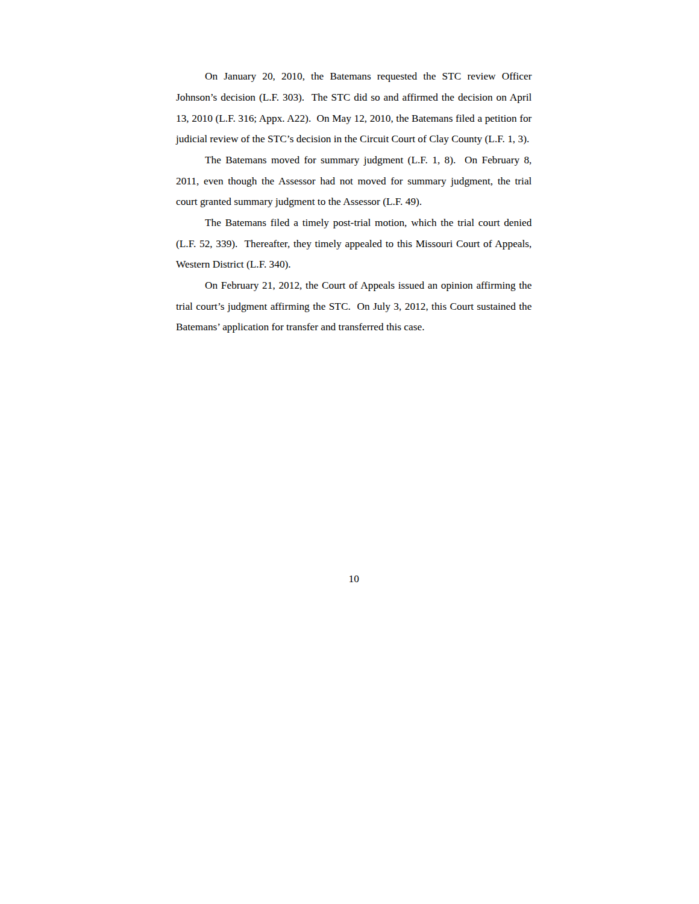On January 20, 2010, the Batemans requested the STC review Officer Johnson’s decision (L.F. 303). The STC did so and affirmed the decision on April 13, 2010 (L.F. 316; Appx. A22). On May 12, 2010, the Batemans filed a petition for judicial review of the STC’s decision in the Circuit Court of Clay County (L.F. 1, 3).
The Batemans moved for summary judgment (L.F. 1, 8). On February 8, 2011, even though the Assessor had not moved for summary judgment, the trial court granted summary judgment to the Assessor (L.F. 49).
The Batemans filed a timely post-trial motion, which the trial court denied (L.F. 52, 339). Thereafter, they timely appealed to this Missouri Court of Appeals, Western District (L.F. 340).
On February 21, 2012, the Court of Appeals issued an opinion affirming the trial court’s judgment affirming the STC. On July 3, 2012, this Court sustained the Batemans’ application for transfer and transferred this case.
10